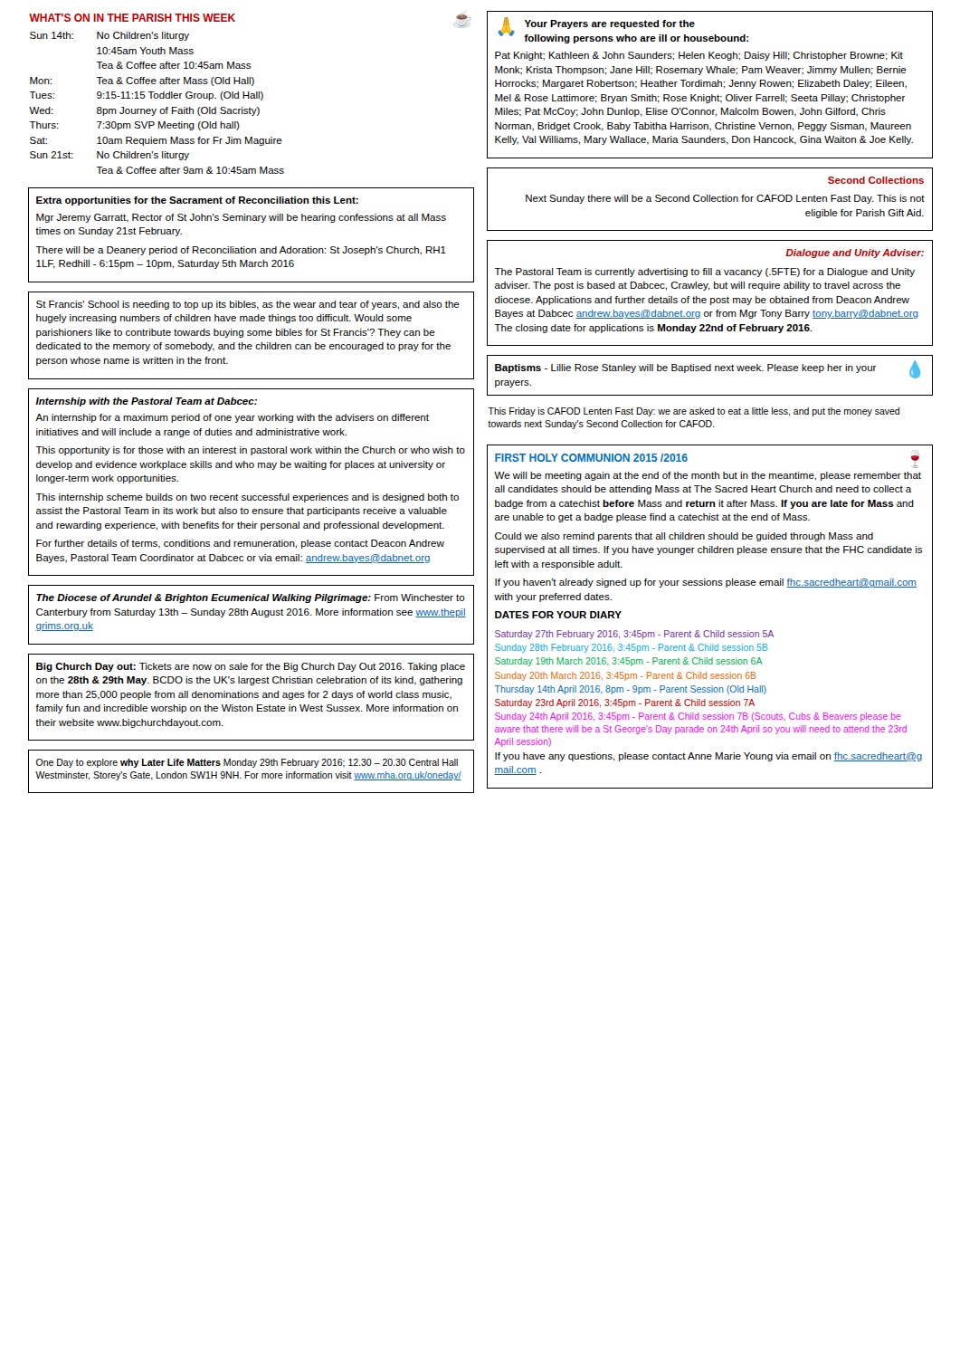WHAT'S ON IN THE PARISH THIS WEEK
☕
| Sun 14th: | No Children's liturgy |
| | 10:45am Youth Mass |
| | Tea & Coffee after 10:45am Mass |
| Mon: | Tea & Coffee after Mass (Old Hall) |
| Tues: | 9:15-11:15 Toddler Group. (Old Hall) |
| Wed: | 8pm Journey of Faith (Old Sacristy) |
| Thurs: | 7:30pm SVP Meeting (Old hall) |
| Sat: | 10am Requiem Mass for Fr Jim Maguire |
| Sun 21st: | No Children's liturgy |
| | Tea & Coffee after 9am & 10:45am Mass |
Extra opportunities for the Sacrament of Reconciliation this Lent:
Mgr Jeremy Garratt, Rector of St John's Seminary will be hearing confessions at all Mass times on Sunday 21st February.
There will be a Deanery period of Reconciliation and Adoration: St Joseph's Church, RH1 1LF, Redhill - 6:15pm – 10pm, Saturday 5th March 2016
St Francis' School is needing to top up its bibles, as the wear and tear of years, and also the hugely increasing numbers of children have made things too difficult. Would some parishioners like to contribute towards buying some bibles for St Francis'? They can be dedicated to the memory of somebody, and the children can be encouraged to pray for the person whose name is written in the front.
Internship with the Pastoral Team at Dabcec:
An internship for a maximum period of one year working with the advisers on different initiatives and will include a range of duties and administrative work.
This opportunity is for those with an interest in pastoral work within the Church or who wish to develop and evidence workplace skills and who may be waiting for places at university or longer-term work opportunities.
This internship scheme builds on two recent successful experiences and is designed both to assist the Pastoral Team in its work but also to ensure that participants receive a valuable and rewarding experience, with benefits for their personal and professional development.
For further details of terms, conditions and remuneration, please contact Deacon Andrew Bayes, Pastoral Team Coordinator at Dabcec or via email: andrew.bayes@dabnet.org
The Diocese of Arundel & Brighton Ecumenical Walking Pilgrimage: From Winchester to Canterbury from Saturday 13th – Sunday 28th August 2016. More information see www.thepilgrims.org.uk
Big Church Day out: Tickets are now on sale for the Big Church Day Out 2016. Taking place on the 28th & 29th May. BCDO is the UK's largest Christian celebration of its kind, gathering more than 25,000 people from all denominations and ages for 2 days of world class music, family fun and incredible worship on the Wiston Estate in West Sussex. More information on their website www.bigchurchdayout.com.
One Day to explore why Later Life Matters Monday 29th February 2016; 12.30 – 20.30 Central Hall Westminster, Storey's Gate, London SW1H 9NH. For more information visit www.mha.org.uk/oneday/
🙏
Your Prayers are requested for the
following persons who are ill or housebound:
Pat Knight; Kathleen & John Saunders; Helen Keogh; Daisy Hill; Christopher Browne; Kit Monk; Krista Thompson; Jane Hill; Rosemary Whale; Pam Weaver; Jimmy Mullen; Bernie Horrocks; Margaret Robertson; Heather Tordimah; Jenny Rowen; Elizabeth Daley; Eileen, Mel & Rose Lattimore; Bryan Smith; Rose Knight; Oliver Farrell; Seeta Pillay; Christopher Miles; Pat McCoy; John Dunlop, Elise O'Connor, Malcolm Bowen, John Gilford, Chris Norman, Bridget Crook, Baby Tabitha Harrison, Christine Vernon, Peggy Sisman, Maureen Kelly, Val Williams, Mary Wallace, Maria Saunders, Don Hancock, Gina Waiton & Joe Kelly.
Second Collections
Next Sunday there will be a Second Collection for CAFOD Lenten Fast Day. This is not eligible for Parish Gift Aid.
Dialogue and Unity Adviser:
The Pastoral Team is currently advertising to fill a vacancy (.5FTE) for a Dialogue and Unity adviser. The post is based at Dabcec, Crawley, but will require ability to travel across the diocese. Applications and further details of the post may be obtained from Deacon Andrew Bayes at Dabcec andrew.bayes@dabnet.org or from Mgr Tony Barry tony.barry@dabnet.org The closing date for applications is Monday 22nd of February 2016.
Baptisms - Lillie Rose Stanley will be Baptised next week. Please keep her in your prayers.
💧
This Friday is CAFOD Lenten Fast Day: we are asked to eat a little less, and put the money saved towards next Sunday's Second Collection for CAFOD.
FIRST HOLY COMMUNION 2015 /2016
🍷
We will be meeting again at the end of the month but in the meantime, please remember that all candidates should be attending Mass at The Sacred Heart Church and need to collect a badge from a catechist before Mass and return it after Mass. If you are late for Mass and are unable to get a badge please find a catechist at the end of Mass.
Could we also remind parents that all children should be guided through Mass and supervised at all times. If you have younger children please ensure that the FHC candidate is left with a responsible adult.
If you haven't already signed up for your sessions please email fhc.sacredheart@gmail.com with your preferred dates.
DATES FOR YOUR DIARY
Saturday 27th February 2016, 3:45pm - Parent & Child session 5A
Sunday 28th February 2016, 3:45pm - Parent & Child session 5B
Saturday 19th March 2016, 3:45pm - Parent & Child session 6A
Sunday 20th March 2016, 3:45pm - Parent & Child session 6B
Thursday 14th April 2016, 8pm - 9pm - Parent Session (Old Hall)
Saturday 23rd April 2016, 3:45pm - Parent & Child session 7A
Sunday 24th April 2016, 3:45pm - Parent & Child session 7B (Scouts, Cubs & Beavers please be aware that there will be a St George's Day parade on 24th April so you will need to attend the 23rd April session)
If you have any questions, please contact Anne Marie Young via email on fhc.sacredheart@gmail.com .